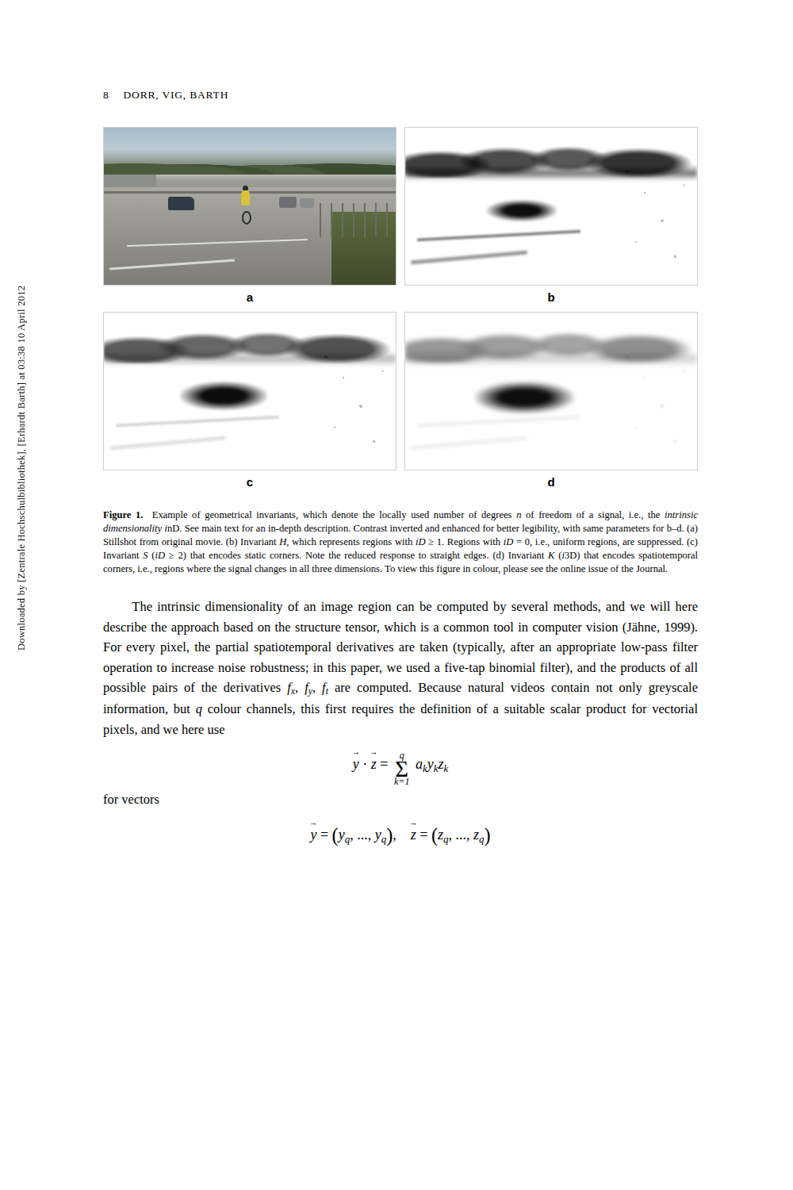Downloaded by [Zentrale Hochschulbibliothek], [Erhardt Barth] at 03:38 10 April 2012
8 DORR, VIG, BARTH
a
b
c
d
Figure 1. Example of geometrical invariants, which denote the locally used number of degrees n of freedom of a signal, i.e., the intrinsic dimensionality inD. See main text for an in-depth description. Contrast inverted and enhanced for better legibility, with same parameters for b–d. (a) Stillshot from original movie. (b) Invariant H, which represents regions with iD ≥ 1. Regions with iD = 0, i.e., uniform regions, are suppressed. (c) Invariant S (iD ≥ 2) that encodes static corners. Note the reduced response to straight edges. (d) Invariant K (i3D) that encodes spatiotemporal corners, i.e., regions where the signal changes in all three dimensions. To view this figure in colour, please see the online issue of the Journal.
The intrinsic dimensionality of an image region can be computed by several methods, and we will here describe the approach based on the structure tensor, which is a common tool in computer vision (Jähne, 1999). For every pixel, the partial spatiotemporal derivatives are taken (typically, after an appropriate low-pass filter operation to increase noise robustness; in this paper, we used a five-tap binomial filter), and the products of all possible pairs of the derivatives fx, fy, ft are computed. Because natural videos contain not only greyscale information, but q colour channels, this first requires the definition of a suitable scalar product for vectorial pixels, and we here use
y · z = Σqk=1 akykzk
for vectors
y = (yq, ..., yq), z = (zq, ..., zq)